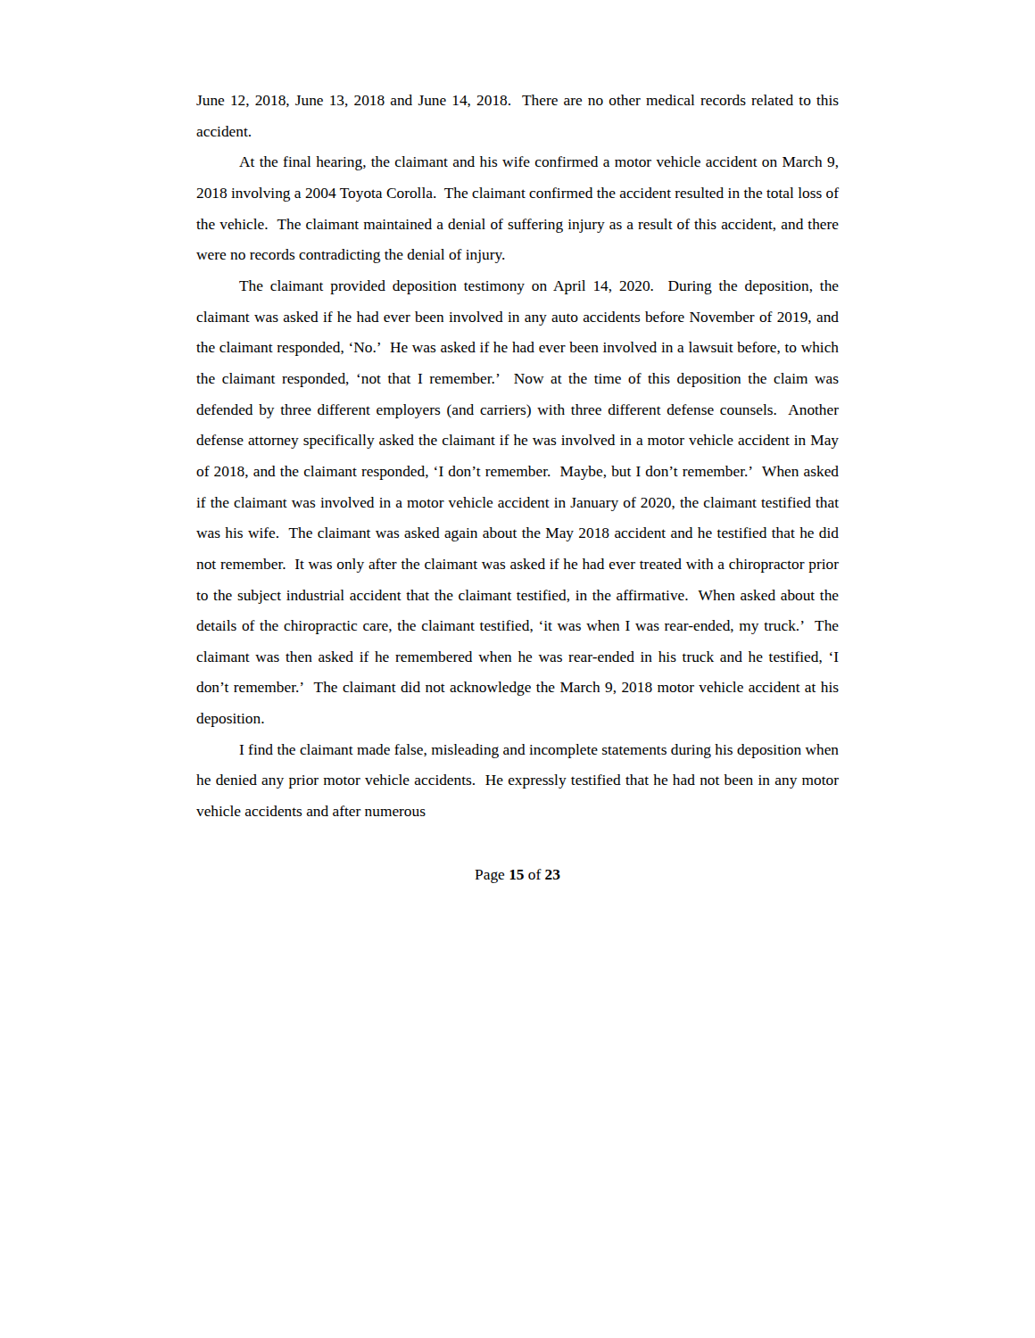June 12, 2018, June 13, 2018 and June 14, 2018. There are no other medical records related to this accident.
At the final hearing, the claimant and his wife confirmed a motor vehicle accident on March 9, 2018 involving a 2004 Toyota Corolla. The claimant confirmed the accident resulted in the total loss of the vehicle. The claimant maintained a denial of suffering injury as a result of this accident, and there were no records contradicting the denial of injury.
The claimant provided deposition testimony on April 14, 2020. During the deposition, the claimant was asked if he had ever been involved in any auto accidents before November of 2019, and the claimant responded, ‘No.’ He was asked if he had ever been involved in a lawsuit before, to which the claimant responded, ‘not that I remember.’ Now at the time of this deposition the claim was defended by three different employers (and carriers) with three different defense counsels. Another defense attorney specifically asked the claimant if he was involved in a motor vehicle accident in May of 2018, and the claimant responded, ‘I don’t remember. Maybe, but I don’t remember.’ When asked if the claimant was involved in a motor vehicle accident in January of 2020, the claimant testified that was his wife. The claimant was asked again about the May 2018 accident and he testified that he did not remember. It was only after the claimant was asked if he had ever treated with a chiropractor prior to the subject industrial accident that the claimant testified, in the affirmative. When asked about the details of the chiropractic care, the claimant testified, ‘it was when I was rear-ended, my truck.’ The claimant was then asked if he remembered when he was rear-ended in his truck and he testified, ‘I don’t remember.’ The claimant did not acknowledge the March 9, 2018 motor vehicle accident at his deposition.
I find the claimant made false, misleading and incomplete statements during his deposition when he denied any prior motor vehicle accidents. He expressly testified that he had not been in any motor vehicle accidents and after numerous
Page 15 of 23